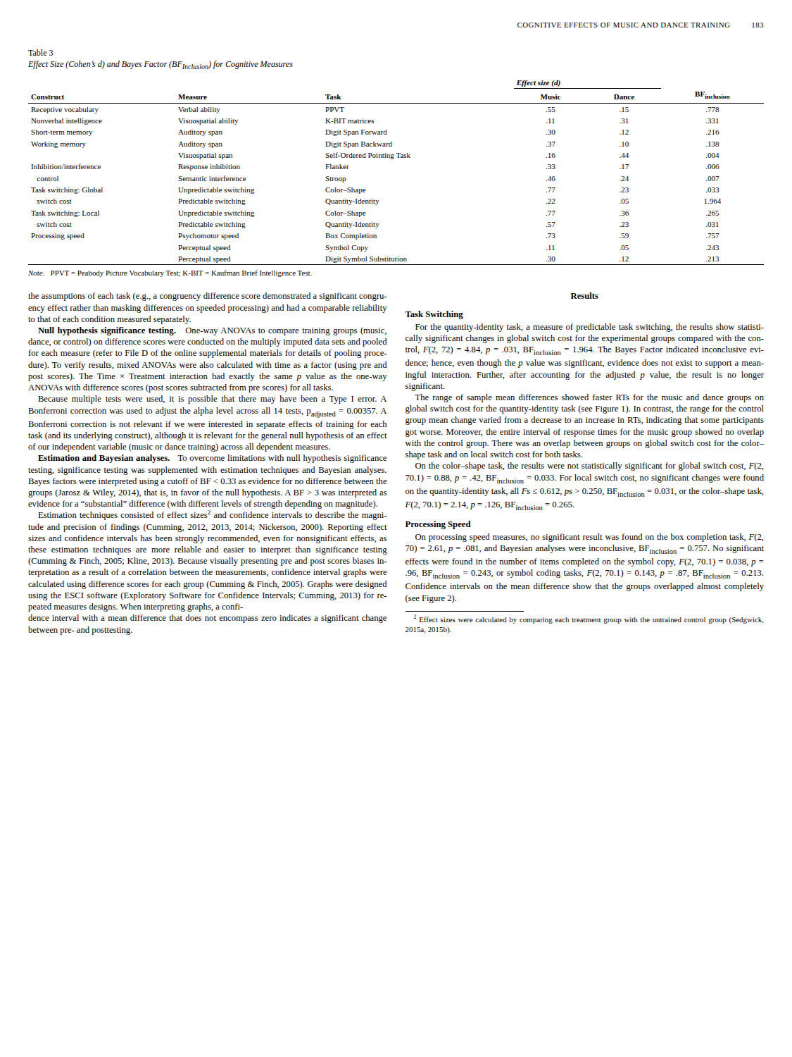183 COGNITIVE EFFECTS OF MUSIC AND DANCE TRAINING
Table 3
Effect Size (Cohen’s d) and Bayes Factor (BFInclusion) for Cognitive Measures
| | | | Effect size ( d ) | |
| --- | --- | --- | --- | --- |
| Construct | Measure | Task | Music | Dance | BF inclusion |
| Receptive vocabulary | Verbal ability | PPVT | .55 | .15 | .778 |
| Nonverbal intelligence | Visuospatial ability | K-BIT matrices | .11 | .31 | .331 |
| Short-term memory | Auditory span | Digit Span Forward | .30 | .12 | .216 |
| Working memory | Auditory span | Digit Span Backward | .37 | .10 | .138 |
| | Visuospatial span | Self-Ordered Pointing Task | .16 | .44 | .004 |
| Inhibition/interference | Response inhibition | Flanker | .33 | .17 | .006 |
| control | Semantic interference | Stroop | .46 | .24 | .007 |
| Task switching: Global | Unpredictable switching | Color–Shape | .77 | .23 | .033 |
| switch cost | Predictable switching | Quantity-Identity | .22 | .05 | 1.964 |
| Task switching: Local | Unpredictable switching | Color–Shape | .77 | .36 | .265 |
| switch cost | Predictable switching | Quantity-Identity | .57 | .23 | .031 |
| Processing speed | Psychomotor speed | Box Completion | .73 | .59 | .757 |
| | Perceptual speed | Symbol Copy | .11 | .05 | .243 |
| | Perceptual speed | Digit Symbol Substitution | .30 | .12 | .213 |
Note. PPVT = Peabody Picture Vocabulary Test; K-BIT = Kaufman Brief Intelligence Test.
the assumptions of each task (e.g., a congruency difference score demonstrated a significant congruency effect rather than masking differences on speeded processing) and had a comparable reliability to that of each condition measured separately.
Null hypothesis significance testing. One-way ANOVAs to compare training groups (music, dance, or control) on difference scores were conducted on the multiply imputed data sets and pooled for each measure (refer to File D of the online supplemental materials for details of pooling procedure). To verify results, mixed ANOVAs were also calculated with time as a factor (using pre and post scores). The Time × Treatment interaction had exactly the same p value as the one-way ANOVAs with difference scores (post scores subtracted from pre scores) for all tasks.
Because multiple tests were used, it is possible that there may have been a Type I error. A Bonferroni correction was used to adjust the alpha level across all 14 tests, padjusted = 0.00357. A Bonferroni correction is not relevant if we were interested in separate effects of training for each task (and its underlying construct), although it is relevant for the general null hypothesis of an effect of our independent variable (music or dance training) across all dependent measures.
Estimation and Bayesian analyses. To overcome limitations with null hypothesis significance testing, significance testing was supplemented with estimation techniques and Bayesian analyses. Bayes factors were interpreted using a cutoff of BF < 0.33 as evidence for no difference between the groups (Jarosz & Wiley, 2014), that is, in favor of the null hypothesis. A BF > 3 was interpreted as evidence for a “substantial” difference (with different levels of strength depending on magnitude).
Estimation techniques consisted of effect sizes2 and confidence intervals to describe the magnitude and precision of findings (Cumming, 2012, 2013, 2014; Nickerson, 2000). Reporting effect sizes and confidence intervals has been strongly recommended, even for nonsignificant effects, as these estimation techniques are more reliable and easier to interpret than significance testing (Cumming & Finch, 2005; Kline, 2013). Because visually presenting pre and post scores biases interpretation as a result of a correlation between the measurements, confidence interval graphs were calculated using difference scores for each group (Cumming & Finch, 2005). Graphs were designed using the ESCI software (Exploratory Software for Confidence Intervals; Cumming, 2013) for repeated measures designs. When interpreting graphs, a confi-
dence interval with a mean difference that does not encompass zero indicates a significant change between pre- and posttesting.
Results
Task Switching
For the quantity-identity task, a measure of predictable task switching, the results show statistically significant changes in global switch cost for the experimental groups compared with the control, F(2, 72) = 4.84, p = .031, BFinclusion = 1.964. The Bayes Factor indicated inconclusive evidence; hence, even though the p value was significant, evidence does not exist to support a meaningful interaction. Further, after accounting for the adjusted p value, the result is no longer significant.
The range of sample mean differences showed faster RTs for the music and dance groups on global switch cost for the quantity-identity task (see Figure 1). In contrast, the range for the control group mean change varied from a decrease to an increase in RTs, indicating that some participants got worse. Moreover, the entire interval of response times for the music group showed no overlap with the control group. There was an overlap between groups on global switch cost for the color–shape task and on local switch cost for both tasks.
On the color–shape task, the results were not statistically significant for global switch cost, F(2, 70.1) = 0.88, p = .42, BFinclusion = 0.033. For local switch cost, no significant changes were found on the quantity-identity task, all Fs ≤ 0.612, ps > 0.250, BFinclusion = 0.031, or the color–shape task, F(2, 70.1) = 2.14, p = .126, BFinclusion = 0.265.
Processing Speed
On processing speed measures, no significant result was found on the box completion task, F(2, 70) = 2.61, p = .081, and Bayesian analyses were inconclusive, BFinclusion = 0.757. No significant effects were found in the number of items completed on the symbol copy, F(2, 70.1) = 0.038, p = .96, BFinclusion = 0.243, or symbol coding tasks, F(2, 70.1) = 0.143, p = .87, BFinclusion = 0.213. Confidence intervals on the mean difference show that the groups overlapped almost completely (see Figure 2).
2 Effect sizes were calculated by comparing each treatment group with the untrained control group (Sedgwick, 2015a, 2015b).